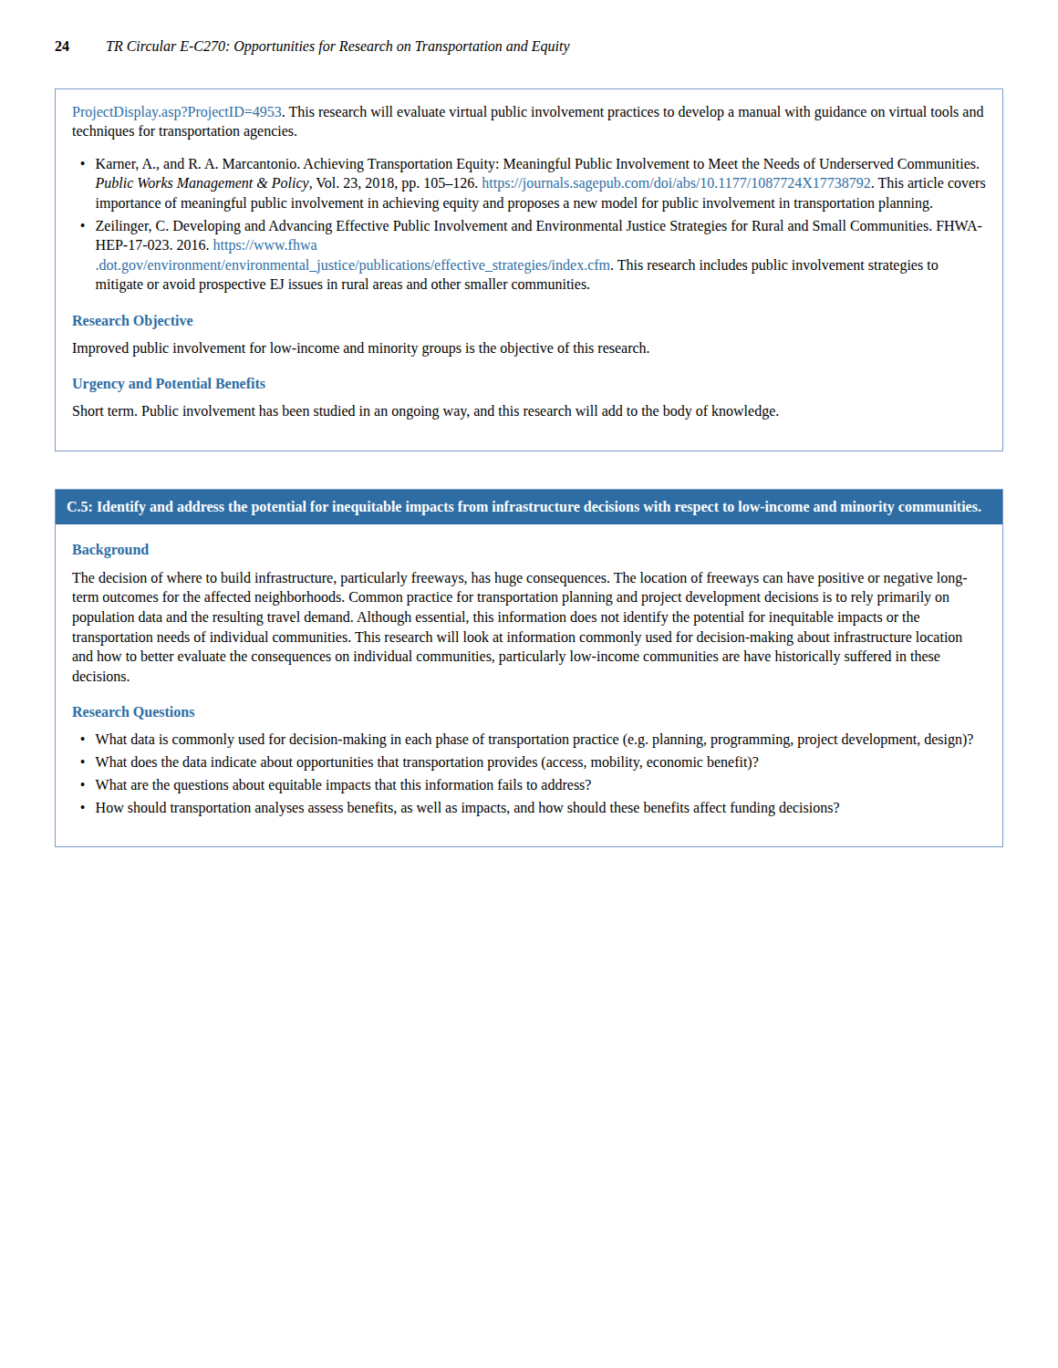24 TR Circular E-C270: Opportunities for Research on Transportation and Equity
ProjectDisplay.asp?ProjectID=4953. This research will evaluate virtual public involvement practices to develop a manual with guidance on virtual tools and techniques for transportation agencies.
Karner, A., and R. A. Marcantonio. Achieving Transportation Equity: Meaningful Public Involvement to Meet the Needs of Underserved Communities. Public Works Management & Policy, Vol. 23, 2018, pp. 105–126. https://journals.sagepub.com/doi/abs/10.1177/1087724X17738792. This article covers importance of meaningful public involvement in achieving equity and proposes a new model for public involvement in transportation planning.
Zeilinger, C. Developing and Advancing Effective Public Involvement and Environmental Justice Strategies for Rural and Small Communities. FHWA-HEP-17-023. 2016. https://www.fhwa
.dot.gov/environment/environmental_justice/publications/effective_strategies/index.cfm. This research includes public involvement strategies to mitigate or avoid prospective EJ issues in rural areas and other smaller communities.
Research Objective
Improved public involvement for low-income and minority groups is the objective of this research.
Urgency and Potential Benefits
Short term. Public involvement has been studied in an ongoing way, and this research will add to the body of knowledge.
C.5: Identify and address the potential for inequitable impacts from infrastructure decisions with respect to low-income and minority communities.
Background
The decision of where to build infrastructure, particularly freeways, has huge consequences. The location of freeways can have positive or negative long-term outcomes for the affected neighborhoods. Common practice for transportation planning and project development decisions is to rely primarily on population data and the resulting travel demand. Although essential, this information does not identify the potential for inequitable impacts or the transportation needs of individual communities. This research will look at information commonly used for decision-making about infrastructure location and how to better evaluate the consequences on individual communities, particularly low-income communities are have historically suffered in these decisions.
Research Questions
What data is commonly used for decision-making in each phase of transportation practice (e.g. planning, programming, project development, design)?
What does the data indicate about opportunities that transportation provides (access, mobility, economic benefit)?
What are the questions about equitable impacts that this information fails to address?
How should transportation analyses assess benefits, as well as impacts, and how should these benefits affect funding decisions?